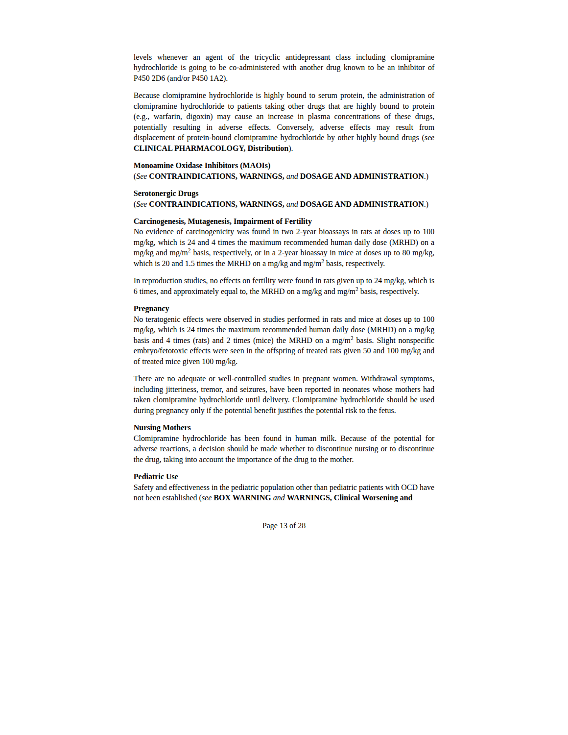levels whenever an agent of the tricyclic antidepressant class including clomipramine hydrochloride is going to be co-administered with another drug known to be an inhibitor of P450 2D6 (and/or P450 1A2).
Because clomipramine hydrochloride is highly bound to serum protein, the administration of clomipramine hydrochloride to patients taking other drugs that are highly bound to protein (e.g., warfarin, digoxin) may cause an increase in plasma concentrations of these drugs, potentially resulting in adverse effects. Conversely, adverse effects may result from displacement of protein-bound clomipramine hydrochloride by other highly bound drugs (see CLINICAL PHARMACOLOGY, Distribution).
Monoamine Oxidase Inhibitors (MAOIs)
(See CONTRAINDICATIONS, WARNINGS, and DOSAGE AND ADMINISTRATION.)
Serotonergic Drugs
(See CONTRAINDICATIONS, WARNINGS, and DOSAGE AND ADMINISTRATION.)
Carcinogenesis, Mutagenesis, Impairment of Fertility
No evidence of carcinogenicity was found in two 2-year bioassays in rats at doses up to 100 mg/kg, which is 24 and 4 times the maximum recommended human daily dose (MRHD) on a mg/kg and mg/m2 basis, respectively, or in a 2-year bioassay in mice at doses up to 80 mg/kg, which is 20 and 1.5 times the MRHD on a mg/kg and mg/m2 basis, respectively.
In reproduction studies, no effects on fertility were found in rats given up to 24 mg/kg, which is 6 times, and approximately equal to, the MRHD on a mg/kg and mg/m2 basis, respectively.
Pregnancy
No teratogenic effects were observed in studies performed in rats and mice at doses up to 100 mg/kg, which is 24 times the maximum recommended human daily dose (MRHD) on a mg/kg basis and 4 times (rats) and 2 times (mice) the MRHD on a mg/m2 basis. Slight nonspecific embryo/fetotoxic effects were seen in the offspring of treated rats given 50 and 100 mg/kg and of treated mice given 100 mg/kg.
There are no adequate or well-controlled studies in pregnant women. Withdrawal symptoms, including jitteriness, tremor, and seizures, have been reported in neonates whose mothers had taken clomipramine hydrochloride until delivery. Clomipramine hydrochloride should be used during pregnancy only if the potential benefit justifies the potential risk to the fetus.
Nursing Mothers
Clomipramine hydrochloride has been found in human milk. Because of the potential for adverse reactions, a decision should be made whether to discontinue nursing or to discontinue the drug, taking into account the importance of the drug to the mother.
Pediatric Use
Safety and effectiveness in the pediatric population other than pediatric patients with OCD have not been established (see BOX WARNING and WARNINGS, Clinical Worsening and
Page 13 of 28